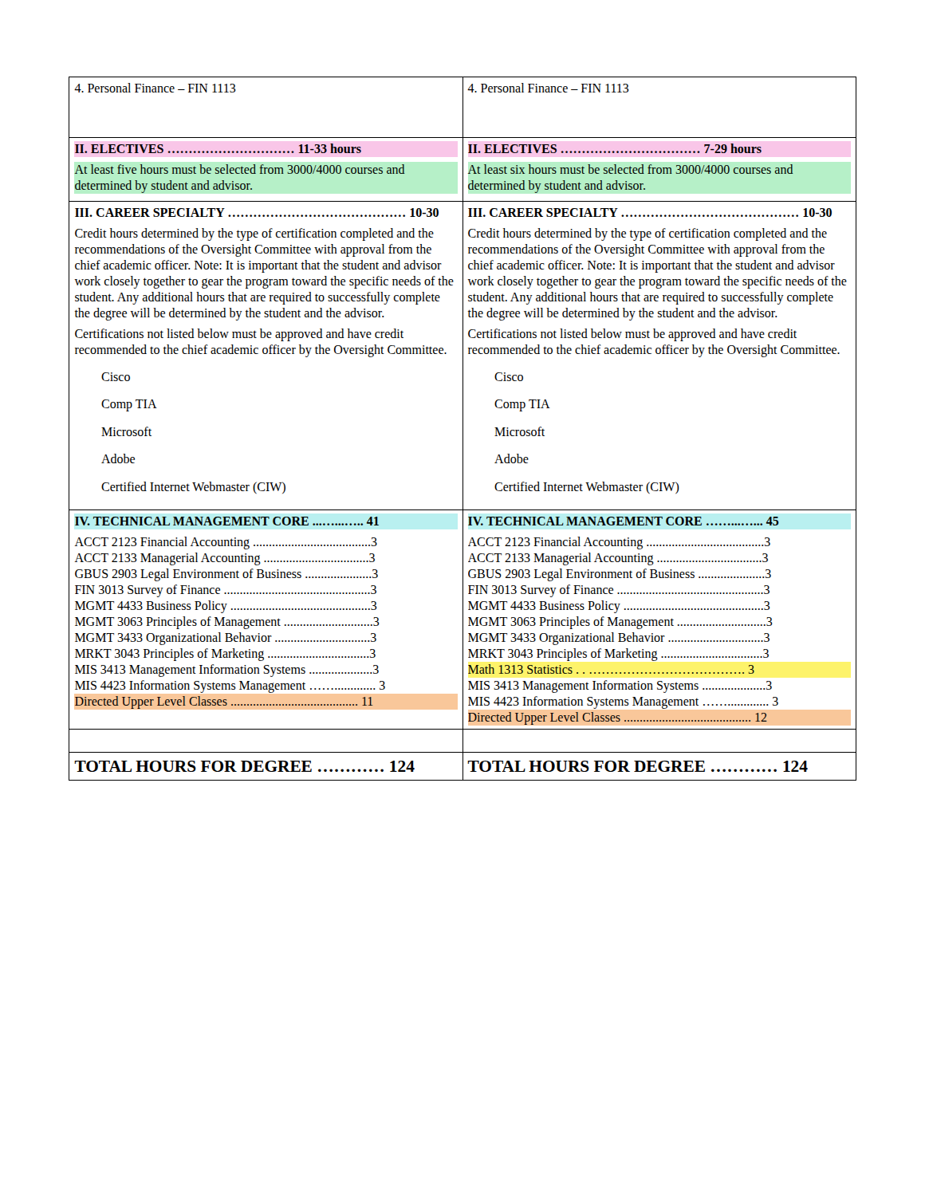| 4. Personal Finance – FIN 1113 | 4. Personal Finance – FIN 1113 |
| II. ELECTIVES ………………………… 11-33 hours At least five hours must be selected from 3000/4000 courses and determined by student and advisor. | II. ELECTIVES …………………………… 7-29 hours At least six hours must be selected from 3000/4000 courses and determined by student and advisor. |
| III. CAREER SPECIALTY …………………………………… 10-30 Credit hours determined by the type of certification completed and the recommendations of the Oversight Committee with approval from the chief academic officer. Note: It is important that the student and advisor work closely together to gear the program toward the specific needs of the student. Any additional hours that are required to successfully complete the degree will be determined by the student and the advisor. Certifications not listed below must be approved and have credit recommended to the chief academic officer by the Oversight Committee. Cisco Comp TIA Microsoft Adobe Certified Internet Webmaster (CIW) | III. CAREER SPECIALTY …………………………………… 10-30 Credit hours determined by the type of certification completed and the recommendations of the Oversight Committee with approval from the chief academic officer. Note: It is important that the student and advisor work closely together to gear the program toward the specific needs of the student. Any additional hours that are required to successfully complete the degree will be determined by the student and the advisor. Certifications not listed below must be approved and have credit recommended to the chief academic officer by the Oversight Committee. Cisco Comp TIA Microsoft Adobe Certified Internet Webmaster (CIW) |
| IV. TECHNICAL MANAGEMENT CORE ...…...….. 41 ACCT 2123 Financial Accounting .....................................3 ACCT 2133 Managerial Accounting .................................3 GBUS 2903 Legal Environment of Business .....................3 FIN 3013 Survey of Finance ..............................................3 MGMT 4433 Business Policy ............................................3 MGMT 3063 Principles of Management ............................3 MGMT 3433 Organizational Behavior ..............................3 MRKT 3043 Principles of Marketing ................................3 MIS 3413 Management Information Systems ....................3 MIS 4423 Information Systems Management ……............. 3 Directed Upper Level Classes ........................................ 11 | IV. TECHNICAL MANAGEMENT CORE ……...…... 45 ACCT 2123 Financial Accounting .....................................3 ACCT 2133 Managerial Accounting .................................3 GBUS 2903 Legal Environment of Business .....................3 FIN 3013 Survey of Finance ..............................................3 MGMT 4433 Business Policy ............................................3 MGMT 3063 Principles of Management ............................3 MGMT 3433 Organizational Behavior ..............................3 MRKT 3043 Principles of Marketing ................................3 Math 1313 Statistics . . ………………………………. 3 MIS 3413 Management Information Systems ....................3 MIS 4423 Information Systems Management ……............. 3 Directed Upper Level Classes ........................................ 12 |
| TOTAL HOURS FOR DEGREE ………… 124 | TOTAL HOURS FOR DEGREE ………… 124 |